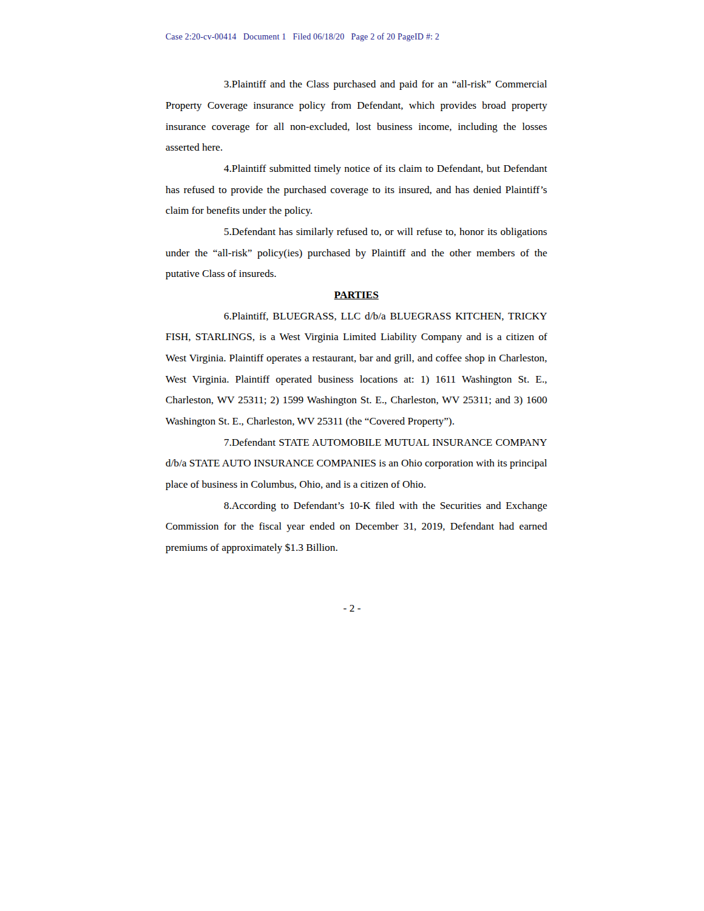Case 2:20-cv-00414 Document 1 Filed 06/18/20 Page 2 of 20 PageID #: 2
3. Plaintiff and the Class purchased and paid for an “all-risk” Commercial Property Coverage insurance policy from Defendant, which provides broad property insurance coverage for all non-excluded, lost business income, including the losses asserted here.
4. Plaintiff submitted timely notice of its claim to Defendant, but Defendant has refused to provide the purchased coverage to its insured, and has denied Plaintiff’s claim for benefits under the policy.
5. Defendant has similarly refused to, or will refuse to, honor its obligations under the “all-risk” policy(ies) purchased by Plaintiff and the other members of the putative Class of insureds.
PARTIES
6. Plaintiff, BLUEGRASS, LLC d/b/a BLUEGRASS KITCHEN, TRICKY FISH, STARLINGS, is a West Virginia Limited Liability Company and is a citizen of West Virginia. Plaintiff operates a restaurant, bar and grill, and coffee shop in Charleston, West Virginia. Plaintiff operated business locations at: 1) 1611 Washington St. E., Charleston, WV 25311; 2) 1599 Washington St. E., Charleston, WV 25311; and 3) 1600 Washington St. E., Charleston, WV 25311 (the “Covered Property”).
7. Defendant STATE AUTOMOBILE MUTUAL INSURANCE COMPANY d/b/a STATE AUTO INSURANCE COMPANIES is an Ohio corporation with its principal place of business in Columbus, Ohio, and is a citizen of Ohio.
8. According to Defendant’s 10-K filed with the Securities and Exchange Commission for the fiscal year ended on December 31, 2019, Defendant had earned premiums of approximately $1.3 Billion.
- 2 -